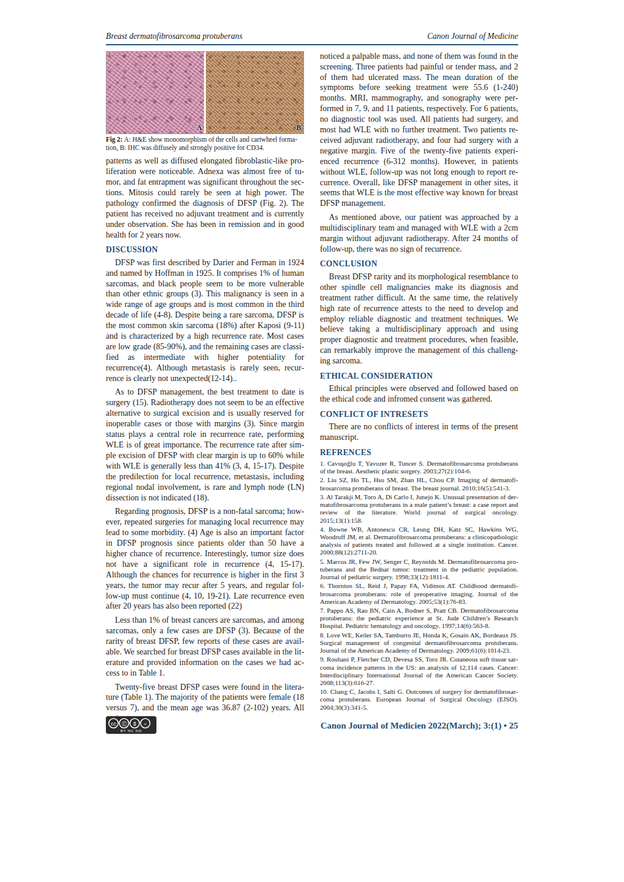Breast dermatofibrosarcoma protuberans
Canon Journal of Medicine
A
B
Fig 2: A: H&E show monomorphism of the cells and cartwheel formation, B: IHC was diffusely and strongly positive for CD34.
patterns as well as diffused elongated fibroblastic-like proliferation were noticeable. Adnexa was almost free of tumor, and fat entrapment was significant throughout the sections. Mitosis could rarely be seen at high power. The pathology confirmed the diagnosis of DFSP (Fig. 2). The patient has received no adjuvant treatment and is currently under observation. She has been in remission and in good health for 2 years now.
Discussion
DFSP was first described by Darier and Ferman in 1924 and named by Hoffman in 1925. It comprises 1% of human sarcomas, and black people seem to be more vulnerable than other ethnic groups (3). This malignancy is seen in a wide range of age groups and is most common in the third decade of life (4-8). Despite being a rare sarcoma, DFSP is the most common skin sarcoma (18%) after Kaposi (9-11) and is characterized by a high recurrence rate. Most cases are low grade (85-90%), and the remaining cases are classified as intermediate with higher potentiality for recurrence(4). Although metastasis is rarely seen, recurrence is clearly not unexpected(12-14)..
As to DFSP management, the best treatment to date is surgery (15). Radiotherapy does not seem to be an effective alternative to surgical excision and is usually reserved for inoperable cases or those with margins (3). Since margin status plays a central role in recurrence rate, performing WLE is of great importance. The recurrence rate after simple excision of DFSP with clear margin is up to 60% while with WLE is generally less than 41% (3, 4, 15-17). Despite the predilection for local recurrence, metastasis, including regional nodal involvement, is rare and lymph node (LN) dissection is not indicated (18).
Regarding prognosis, DFSP is a non-fatal sarcoma; however, repeated surgeries for managing local recurrence may lead to some morbidity. (4) Age is also an important factor in DFSP prognosis since patients older than 50 have a higher chance of recurrence. Interestingly, tumor size does not have a significant role in recurrence (4, 15-17). Although the chances for recurrence is higher in the first 3 years, the tumor may recur after 5 years, and regular follow-up must continue (4, 10, 19-21). Late recurrence even after 20 years has also been reported (22)
Less than 1% of breast cancers are sarcomas, and among sarcomas, only a few cases are DFSP (3). Because of the rarity of breast DFSP, few reports of these cases are available. We searched for breast DFSP cases available in the literature and provided information on the cases we had access to in Table 1.
Twenty-five breast DFSP cases were found in the literature (Table 1). The majority of the patients were female (18 versus 7), and the mean age was 36.87 (2-102) years. All patients
noticed a palpable mass, and none of them was found in the screening. Three patients had painful or tender mass, and 2 of them had ulcerated mass. The mean duration of the symptoms before seeking treatment were 55.6 (1-240) months. MRI, mammography, and sonography were performed in 7, 9, and 11 patients, respectively. For 6 patients, no diagnostic tool was used. All patients had surgery, and most had WLE with no further treatment. Two patients received adjuvant radiotherapy, and four had surgery with a negative margin. Five of the twenty-five patients experienced recurrence (6-312 months). However, in patients without WLE, follow-up was not long enough to report recurrence. Overall, like DFSP management in other sites, it seems that WLE is the most effective way known for breast DFSP management.
As mentioned above, our patient was approached by a multidisciplinary team and managed with WLE with a 2cm margin without adjuvant radiotherapy. After 24 months of follow-up, there was no sign of recurrence.
Conclusion
Breast DFSP rarity and its morphological resemblance to other spindle cell malignancies make its diagnosis and treatment rather difficult. At the same time, the relatively high rate of recurrence attests to the need to develop and employ reliable diagnostic and treatment techniques. We believe taking a multidisciplinary approach and using proper diagnostic and treatment procedures, when feasible, can remarkably improve the management of this challenging sarcoma.
Ethical Consideration
Ethical principles were observed and followed based on the ethical code and infromed consent was gathered.
Conflict of Intresets
There are no conflicts of interest in terms of the present manuscript.
Refrences
1. Cavuşoğlu T, Yavuzer R, Tuncer S. Dermatofibrosarcoma protuberans of the breast. Aesthetic plastic surgery. 2003;27(2):104-6.
2. Liu SZ, Ho TL, Hsu SM, Zhan HL, Chou CP. Imaging of dermatofibrosarcoma protuberans of breast. The breast journal. 2010;16(5):541-3.
3. Al Tarakji M, Toro A, Di Carlo I, Junejo K. Unusual presentation of dermatofibrosarcoma protuberans in a male patient’s breast: a case report and review of the literature. World journal of surgical oncology. 2015;13(1):158.
4. Bowne WB, Antonescu CR, Leung DH, Katz SC, Hawkins WG, Woodruff JM, et al. Dermatofibrosarcoma protuberans: a clinicopathologic analysis of patients treated and followed at a single institution. Cancer. 2000;88(12):2711-20.
5. Marcus JR, Few JW, Senger C, Reynolds M. Dermatofibrosarcoma protuberans and the Bednar tumor: treatment in the pediatric population. Journal of pediatric surgery. 1998;33(12):1811-4.
6. Thornton SL, Reid J, Papay FA, Vidimos AT. Childhood dermatofibrosarcoma protuberans: role of preoperative imaging. Journal of the American Academy of Dermatology. 2005;53(1):76-83.
7. Pappo AS, Rao BN, Cain A, Bodner S, Pratt CB. Dermatofibrosarcoma protuberans: the pediatric experience at St. Jude Children’s Research Hospital. Pediatric hematology and oncology. 1997;14(6):563-8.
8. Love WE, Keiler SA, Tamburro JE, Honda K, Gosain AK, Bordeaux JS. Surgical management of congenital dermatofibrosarcoma protuberans. Journal of the American Academy of Dermatology. 2009;61(6):1014-23.
9. Rouhani P, Fletcher CD, Devesa SS, Toro JR. Cutaneous soft tissue sarcoma incidence patterns in the US: an analysis of 12,114 cases. Cancer: Interdisciplinary International Journal of the American Cancer Society. 2008;113(3):616-27.
10. Chang C, Jacobs I, Salti G. Outcomes of surgery for dermatofibrosarcoma protuberans. European Journal of Surgical Oncology (EJSO). 2004;30(3):341-5.
cc Ⓒ $ = BY NC ND
Canon Journal of Medicien 2022(March); 3:(1) • 25